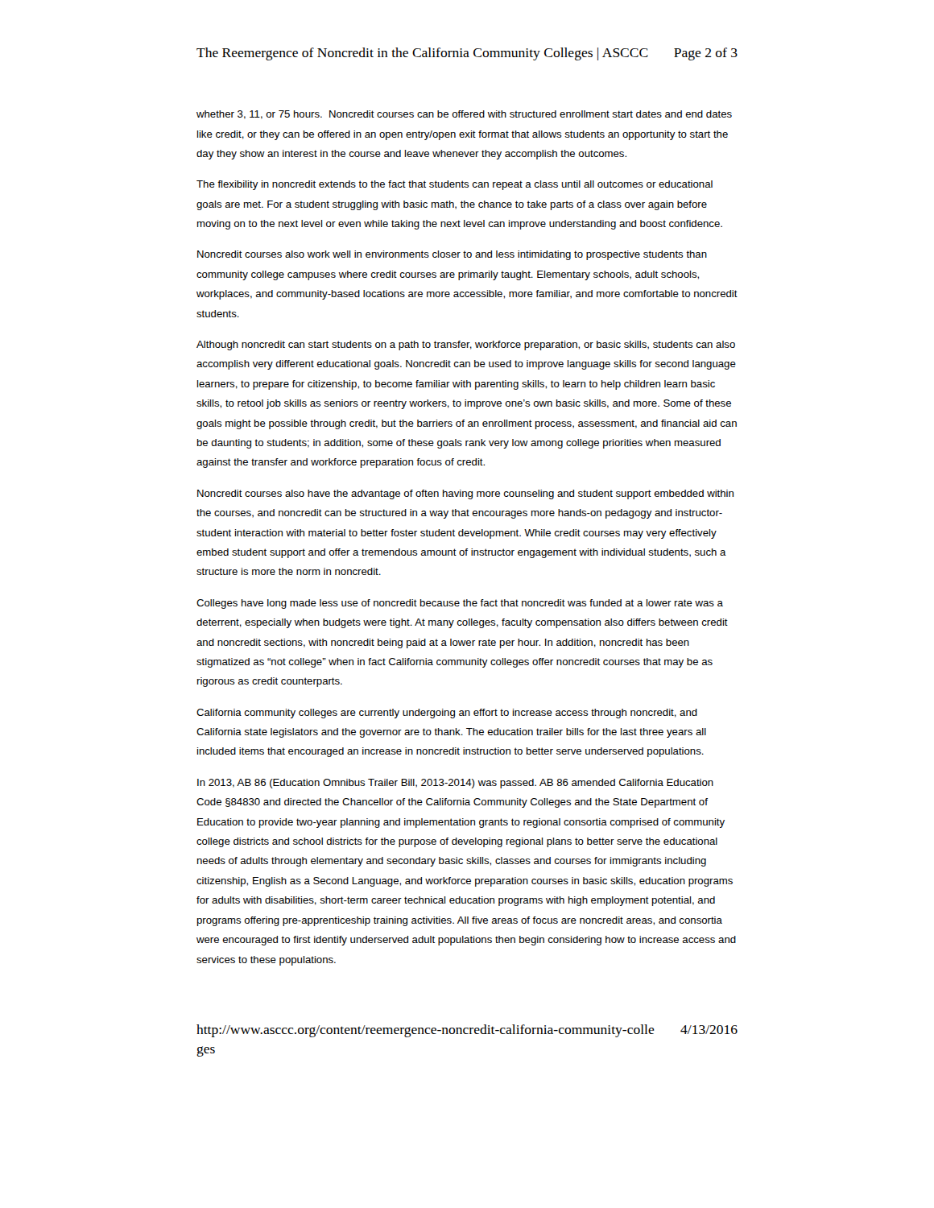The Reemergence of Noncredit in the California Community Colleges | ASCCC
Page 2 of 3
whether 3, 11, or 75 hours. Noncredit courses can be offered with structured enrollment start dates and end dates like credit, or they can be offered in an open entry/open exit format that allows students an opportunity to start the day they show an interest in the course and leave whenever they accomplish the outcomes.
The flexibility in noncredit extends to the fact that students can repeat a class until all outcomes or educational goals are met. For a student struggling with basic math, the chance to take parts of a class over again before moving on to the next level or even while taking the next level can improve understanding and boost confidence.
Noncredit courses also work well in environments closer to and less intimidating to prospective students than community college campuses where credit courses are primarily taught. Elementary schools, adult schools, workplaces, and community-based locations are more accessible, more familiar, and more comfortable to noncredit students.
Although noncredit can start students on a path to transfer, workforce preparation, or basic skills, students can also accomplish very different educational goals. Noncredit can be used to improve language skills for second language learners, to prepare for citizenship, to become familiar with parenting skills, to learn to help children learn basic skills, to retool job skills as seniors or reentry workers, to improve one’s own basic skills, and more. Some of these goals might be possible through credit, but the barriers of an enrollment process, assessment, and financial aid can be daunting to students; in addition, some of these goals rank very low among college priorities when measured against the transfer and workforce preparation focus of credit.
Noncredit courses also have the advantage of often having more counseling and student support embedded within the courses, and noncredit can be structured in a way that encourages more hands-on pedagogy and instructor-student interaction with material to better foster student development. While credit courses may very effectively embed student support and offer a tremendous amount of instructor engagement with individual students, such a structure is more the norm in noncredit.
Colleges have long made less use of noncredit because the fact that noncredit was funded at a lower rate was a deterrent, especially when budgets were tight. At many colleges, faculty compensation also differs between credit and noncredit sections, with noncredit being paid at a lower rate per hour. In addition, noncredit has been stigmatized as “not college” when in fact California community colleges offer noncredit courses that may be as rigorous as credit counterparts.
California community colleges are currently undergoing an effort to increase access through noncredit, and California state legislators and the governor are to thank. The education trailer bills for the last three years all included items that encouraged an increase in noncredit instruction to better serve underserved populations.
In 2013, AB 86 (Education Omnibus Trailer Bill, 2013-2014) was passed. AB 86 amended California Education Code §84830 and directed the Chancellor of the California Community Colleges and the State Department of Education to provide two-year planning and implementation grants to regional consortia comprised of community college districts and school districts for the purpose of developing regional plans to better serve the educational needs of adults through elementary and secondary basic skills, classes and courses for immigrants including citizenship, English as a Second Language, and workforce preparation courses in basic skills, education programs for adults with disabilities, short-term career technical education programs with high employment potential, and programs offering pre-apprenticeship training activities. All five areas of focus are noncredit areas, and consortia were encouraged to first identify underserved adult populations then begin considering how to increase access and services to these populations.
http://www.asccc.org/content/reemergence-noncredit-california-community-colleges
4/13/2016